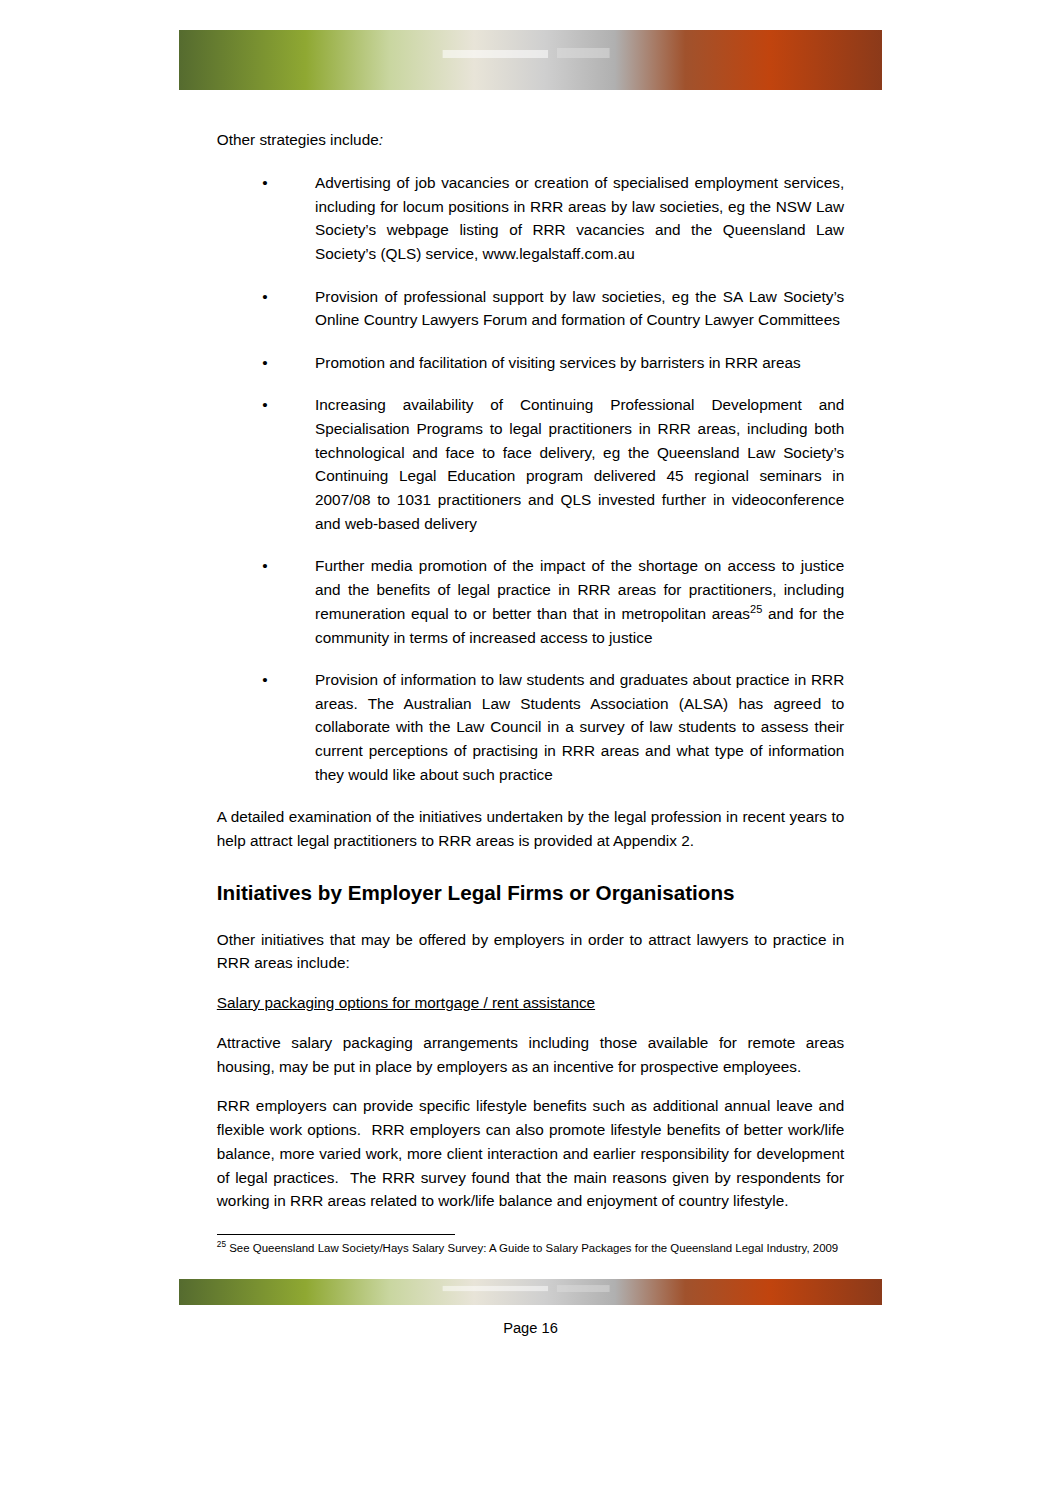Other strategies include:
Advertising of job vacancies or creation of specialised employment services, including for locum positions in RRR areas by law societies, eg the NSW Law Society’s webpage listing of RRR vacancies and the Queensland Law Society’s (QLS) service, www.legalstaff.com.au
Provision of professional support by law societies, eg the SA Law Society’s Online Country Lawyers Forum and formation of Country Lawyer Committees
Promotion and facilitation of visiting services by barristers in RRR areas
Increasing availability of Continuing Professional Development and Specialisation Programs to legal practitioners in RRR areas, including both technological and face to face delivery, eg the Queensland Law Society’s Continuing Legal Education program delivered 45 regional seminars in 2007/08 to 1031 practitioners and QLS invested further in videoconference and web-based delivery
Further media promotion of the impact of the shortage on access to justice and the benefits of legal practice in RRR areas for practitioners, including remuneration equal to or better than that in metropolitan areas25 and for the community in terms of increased access to justice
Provision of information to law students and graduates about practice in RRR areas. The Australian Law Students Association (ALSA) has agreed to collaborate with the Law Council in a survey of law students to assess their current perceptions of practising in RRR areas and what type of information they would like about such practice
A detailed examination of the initiatives undertaken by the legal profession in recent years to help attract legal practitioners to RRR areas is provided at Appendix 2.
Initiatives by Employer Legal Firms or Organisations
Other initiatives that may be offered by employers in order to attract lawyers to practice in RRR areas include:
Salary packaging options for mortgage / rent assistance
Attractive salary packaging arrangements including those available for remote areas housing, may be put in place by employers as an incentive for prospective employees.
RRR employers can provide specific lifestyle benefits such as additional annual leave and flexible work options. RRR employers can also promote lifestyle benefits of better work/life balance, more varied work, more client interaction and earlier responsibility for development of legal practices. The RRR survey found that the main reasons given by respondents for working in RRR areas related to work/life balance and enjoyment of country lifestyle.
25 See Queensland Law Society/Hays Salary Survey: A Guide to Salary Packages for the Queensland Legal Industry, 2009
Page 16